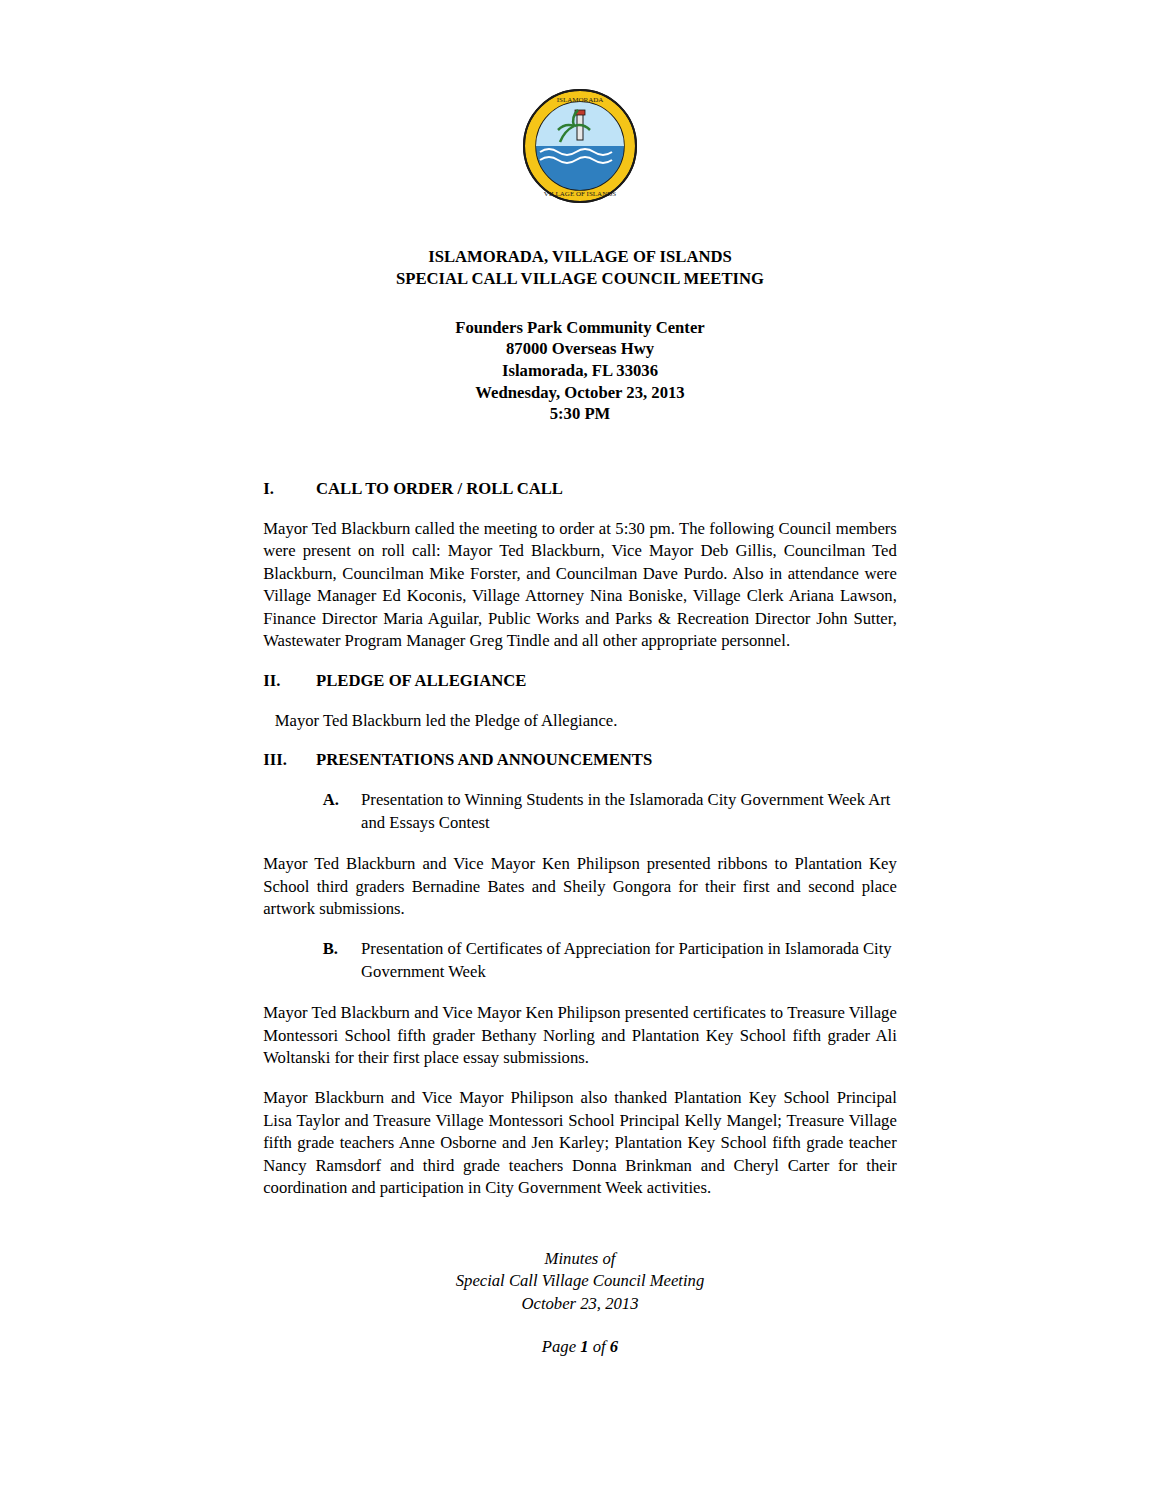ISLAMORADA VILLAGE OF ISLANDS
ISLAMORADA, VILLAGE OF ISLANDS
SPECIAL CALL VILLAGE COUNCIL MEETING
Founders Park Community Center
87000 Overseas Hwy
Islamorada, FL 33036
Wednesday, October 23, 2013
5:30 PM
I. CALL TO ORDER / ROLL CALL
Mayor Ted Blackburn called the meeting to order at 5:30 pm. The following Council members were present on roll call: Mayor Ted Blackburn, Vice Mayor Deb Gillis, Councilman Ted Blackburn, Councilman Mike Forster, and Councilman Dave Purdo. Also in attendance were Village Manager Ed Koconis, Village Attorney Nina Boniske, Village Clerk Ariana Lawson, Finance Director Maria Aguilar, Public Works and Parks & Recreation Director John Sutter, Wastewater Program Manager Greg Tindle and all other appropriate personnel.
II. PLEDGE OF ALLEGIANCE
Mayor Ted Blackburn led the Pledge of Allegiance.
III. PRESENTATIONS AND ANNOUNCEMENTS
A.
Presentation to Winning Students in the Islamorada City Government Week Art and Essays Contest
Mayor Ted Blackburn and Vice Mayor Ken Philipson presented ribbons to Plantation Key School third graders Bernadine Bates and Sheily Gongora for their first and second place artwork submissions.
B.
Presentation of Certificates of Appreciation for Participation in Islamorada City Government Week
Mayor Ted Blackburn and Vice Mayor Ken Philipson presented certificates to Treasure Village Montessori School fifth grader Bethany Norling and Plantation Key School fifth grader Ali Woltanski for their first place essay submissions.
Mayor Blackburn and Vice Mayor Philipson also thanked Plantation Key School Principal Lisa Taylor and Treasure Village Montessori School Principal Kelly Mangel; Treasure Village fifth grade teachers Anne Osborne and Jen Karley; Plantation Key School fifth grade teacher Nancy Ramsdorf and third grade teachers Donna Brinkman and Cheryl Carter for their coordination and participation in City Government Week activities.
Minutes of
Special Call Village Council Meeting
October 23, 2013
Page 1 of 6